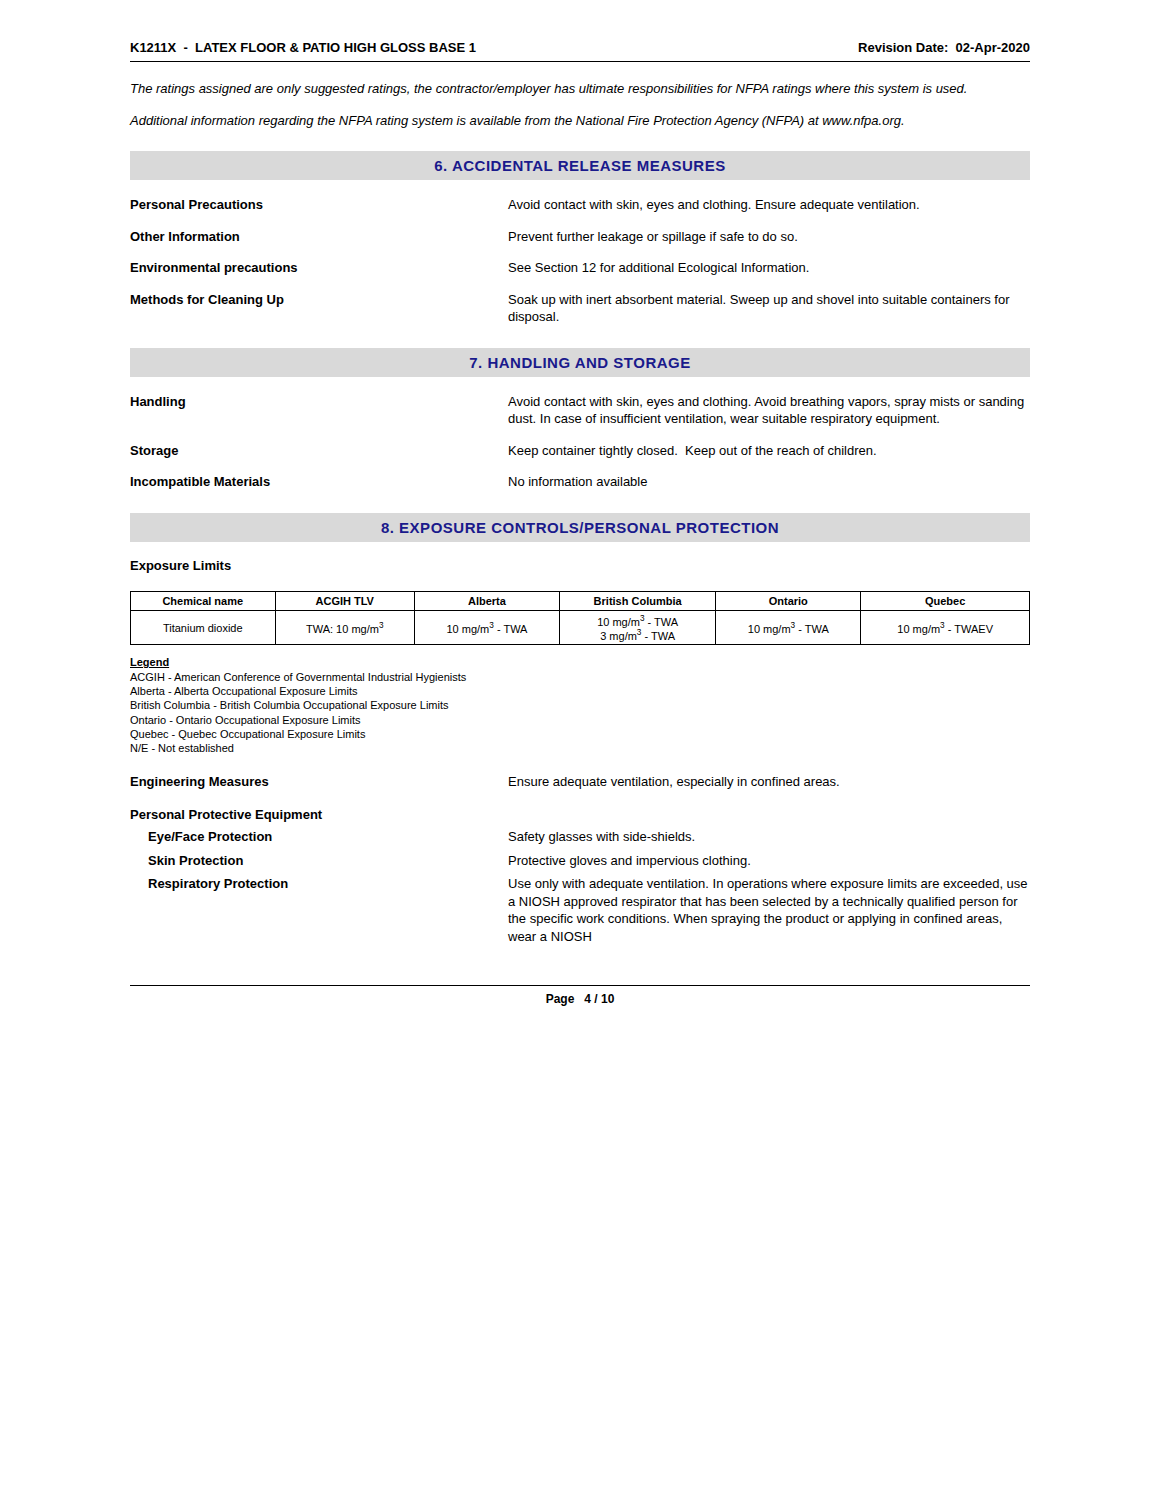K1211X - LATEX FLOOR & PATIO HIGH GLOSS BASE 1
Revision Date: 02-Apr-2020
The ratings assigned are only suggested ratings, the contractor/employer has ultimate responsibilities for NFPA ratings where this system is used.
Additional information regarding the NFPA rating system is available from the National Fire Protection Agency (NFPA) at www.nfpa.org.
6. ACCIDENTAL RELEASE MEASURES
Personal Precautions
Avoid contact with skin, eyes and clothing. Ensure adequate ventilation.
Other Information
Prevent further leakage or spillage if safe to do so.
Environmental precautions
See Section 12 for additional Ecological Information.
Methods for Cleaning Up
Soak up with inert absorbent material. Sweep up and shovel into suitable containers for disposal.
7. HANDLING AND STORAGE
Handling
Avoid contact with skin, eyes and clothing. Avoid breathing vapors, spray mists or sanding dust. In case of insufficient ventilation, wear suitable respiratory equipment.
Storage
Keep container tightly closed. Keep out of the reach of children.
Incompatible Materials
No information available
8. EXPOSURE CONTROLS/PERSONAL PROTECTION
Exposure Limits
| Chemical name | ACGIH TLV | Alberta | British Columbia | Ontario | Quebec |
| --- | --- | --- | --- | --- | --- |
| Titanium dioxide | TWA: 10 mg/m 3 | 10 mg/m 3 - TWA | 10 mg/m 3 - TWA 3 mg/m 3 - TWA | 10 mg/m 3 - TWA | 10 mg/m 3 - TWAEV |
Legend
ACGIH - American Conference of Governmental Industrial Hygienists
Alberta - Alberta Occupational Exposure Limits
British Columbia - British Columbia Occupational Exposure Limits
Ontario - Ontario Occupational Exposure Limits
Quebec - Quebec Occupational Exposure Limits
N/E - Not established
Engineering Measures
Ensure adequate ventilation, especially in confined areas.
Personal Protective Equipment
Eye/Face Protection
Safety glasses with side-shields.
Skin Protection
Protective gloves and impervious clothing.
Respiratory Protection
Use only with adequate ventilation. In operations where exposure limits are exceeded, use a NIOSH approved respirator that has been selected by a technically qualified person for the specific work conditions. When spraying the product or applying in confined areas, wear a NIOSH
Page 4 / 10